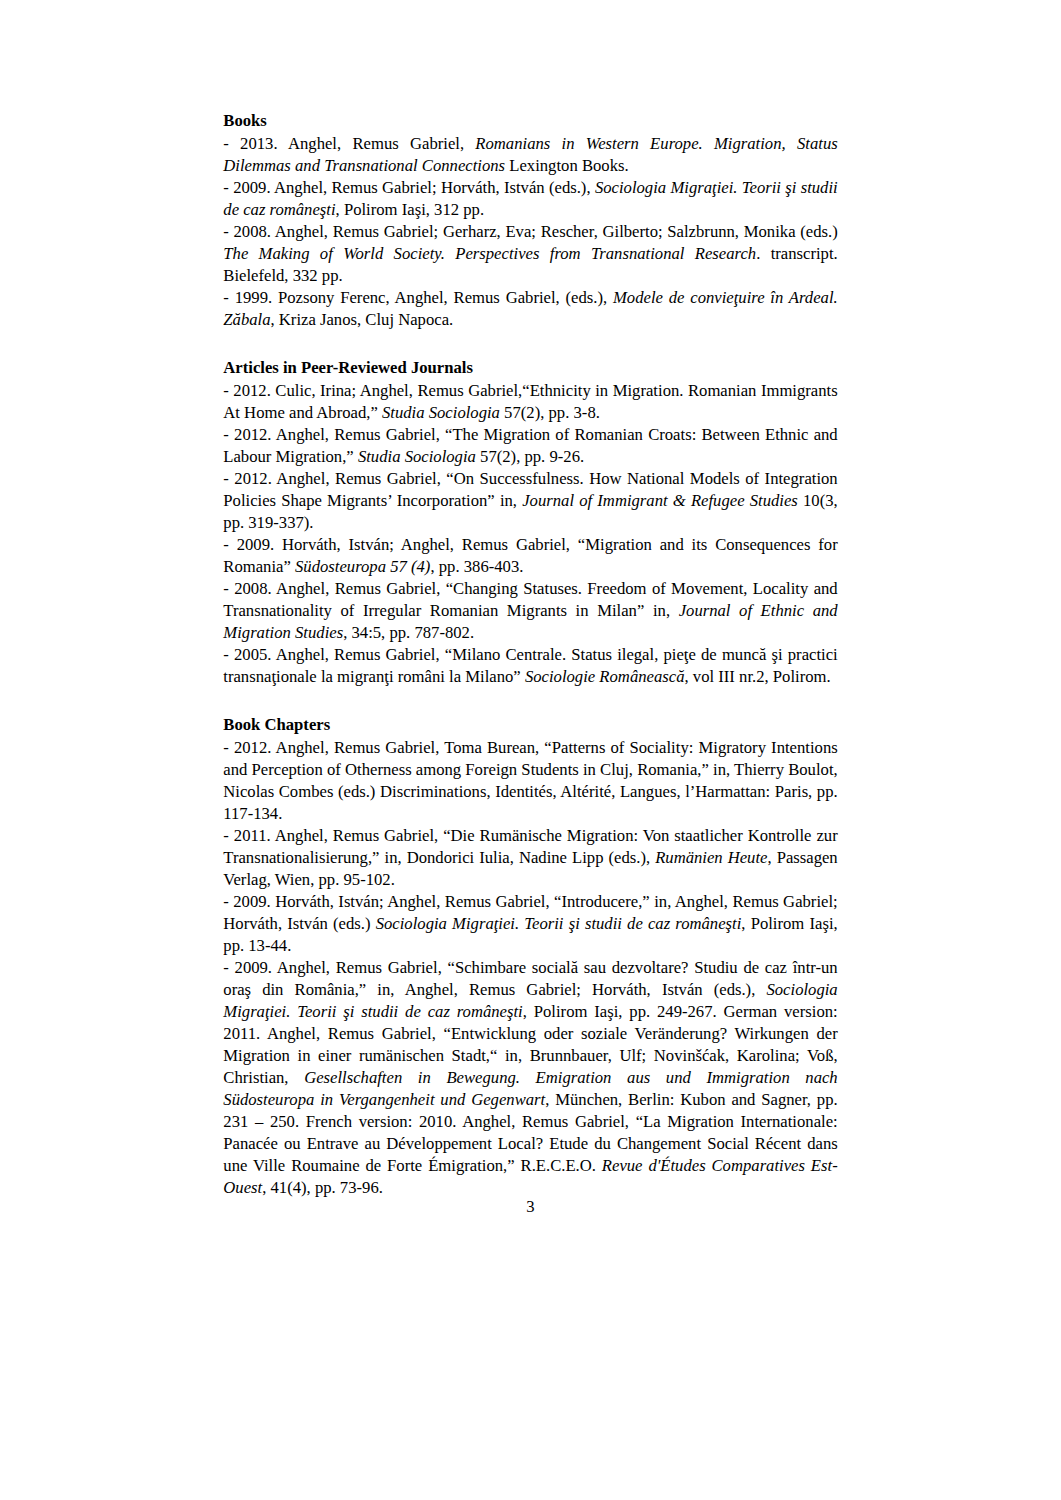Books
- 2013. Anghel, Remus Gabriel, Romanians in Western Europe. Migration, Status Dilemmas and Transnational Connections Lexington Books.
- 2009. Anghel, Remus Gabriel; Horváth, István (eds.), Sociologia Migraţiei. Teorii şi studii de caz româneşti, Polirom Iaşi, 312 pp.
- 2008. Anghel, Remus Gabriel; Gerharz, Eva; Rescher, Gilberto; Salzbrunn, Monika (eds.) The Making of World Society. Perspectives from Transnational Research. transcript. Bielefeld, 332 pp.
- 1999. Pozsony Ferenc, Anghel, Remus Gabriel, (eds.), Modele de convieţuire în Ardeal. Zăbala, Kriza Janos, Cluj Napoca.
Articles in Peer-Reviewed Journals
- 2012. Culic, Irina; Anghel, Remus Gabriel,“Ethnicity in Migration. Romanian Immigrants At Home and Abroad,” Studia Sociologia 57(2), pp. 3-8.
- 2012. Anghel, Remus Gabriel, “The Migration of Romanian Croats: Between Ethnic and Labour Migration,” Studia Sociologia 57(2), pp. 9-26.
- 2012. Anghel, Remus Gabriel, “On Successfulness. How National Models of Integration Policies Shape Migrants’ Incorporation” in, Journal of Immigrant & Refugee Studies 10(3, pp. 319-337).
- 2009. Horváth, István; Anghel, Remus Gabriel, “Migration and its Consequences for Romania” Südosteuropa 57 (4), pp. 386-403.
- 2008. Anghel, Remus Gabriel, “Changing Statuses. Freedom of Movement, Locality and Transnationality of Irregular Romanian Migrants in Milan” in, Journal of Ethnic and Migration Studies, 34:5, pp. 787-802.
- 2005. Anghel, Remus Gabriel, “Milano Centrale. Status ilegal, pieţe de muncă şi practici transnaţionale la migranţi români la Milano” Sociologie Românească, vol III nr.2, Polirom.
Book Chapters
- 2012. Anghel, Remus Gabriel, Toma Burean, “Patterns of Sociality: Migratory Intentions and Perception of Otherness among Foreign Students in Cluj, Romania,” in, Thierry Boulot, Nicolas Combes (eds.) Discriminations, Identités, Altérité, Langues, l’Harmattan: Paris, pp. 117-134.
- 2011. Anghel, Remus Gabriel, “Die Rumänische Migration: Von staatlicher Kontrolle zur Transnationalisierung,” in, Dondorici Iulia, Nadine Lipp (eds.), Rumänien Heute, Passagen Verlag, Wien, pp. 95-102.
- 2009. Horváth, István; Anghel, Remus Gabriel, “Introducere,” in, Anghel, Remus Gabriel; Horváth, István (eds.) Sociologia Migraţiei. Teorii şi studii de caz româneşti, Polirom Iaşi, pp. 13-44.
- 2009. Anghel, Remus Gabriel, “Schimbare socială sau dezvoltare? Studiu de caz într-un oraş din România,” in, Anghel, Remus Gabriel; Horváth, István (eds.), Sociologia Migraţiei. Teorii şi studii de caz româneşti, Polirom Iaşi, pp. 249-267. German version: 2011. Anghel, Remus Gabriel, “Entwicklung oder soziale Veränderung? Wirkungen der Migration in einer rumänischen Stadt,“ in, Brunnbauer, Ulf; Novinšćak, Karolina; Voß, Christian, Gesellschaften in Bewegung. Emigration aus und Immigration nach Südosteuropa in Vergangenheit und Gegenwart, München, Berlin: Kubon and Sagner, pp. 231 – 250. French version: 2010. Anghel, Remus Gabriel, “La Migration Internationale: Panacée ou Entrave au Développement Local? Etude du Changement Social Récent dans une Ville Roumaine de Forte Émigration,” R.E.C.E.O. Revue d'Études Comparatives Est-Ouest, 41(4), pp. 73-96.
3